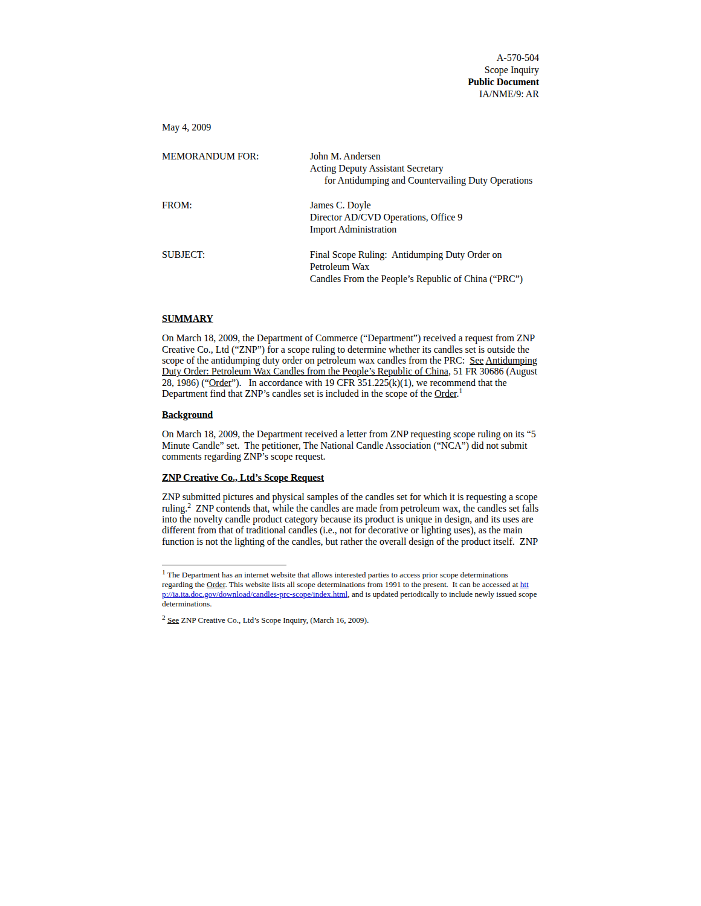A-570-504
Scope Inquiry
Public Document
IA/NME/9: AR
May 4, 2009
| MEMORANDUM FOR: | John M. Andersen Acting Deputy Assistant Secretary for Antidumping and Countervailing Duty Operations |
| FROM: | James C. Doyle Director AD/CVD Operations, Office 9 Import Administration |
| SUBJECT: | Final Scope Ruling: Antidumping Duty Order on Petroleum Wax Candles From the People’s Republic of China (“PRC”) |
SUMMARY
On March 18, 2009, the Department of Commerce (“Department”) received a request from ZNP Creative Co., Ltd (“ZNP”) for a scope ruling to determine whether its candles set is outside the scope of the antidumping duty order on petroleum wax candles from the PRC: See Antidumping Duty Order: Petroleum Wax Candles from the People’s Republic of China, 51 FR 30686 (August 28, 1986) (“Order”). In accordance with 19 CFR 351.225(k)(1), we recommend that the Department find that ZNP’s candles set is included in the scope of the Order.1
Background
On March 18, 2009, the Department received a letter from ZNP requesting scope ruling on its “5 Minute Candle” set. The petitioner, The National Candle Association (“NCA”) did not submit comments regarding ZNP’s scope request.
ZNP Creative Co., Ltd’s Scope Request
ZNP submitted pictures and physical samples of the candles set for which it is requesting a scope ruling.2 ZNP contends that, while the candles are made from petroleum wax, the candles set falls into the novelty candle product category because its product is unique in design, and its uses are different from that of traditional candles (i.e., not for decorative or lighting uses), as the main function is not the lighting of the candles, but rather the overall design of the product itself. ZNP
1 The Department has an internet website that allows interested parties to access prior scope determinations regarding the Order. This website lists all scope determinations from 1991 to the present. It can be accessed at http://ia.ita.doc.gov/download/candles-prc-scope/index.html, and is updated periodically to include newly issued scope determinations.
2 See ZNP Creative Co., Ltd’s Scope Inquiry, (March 16, 2009).